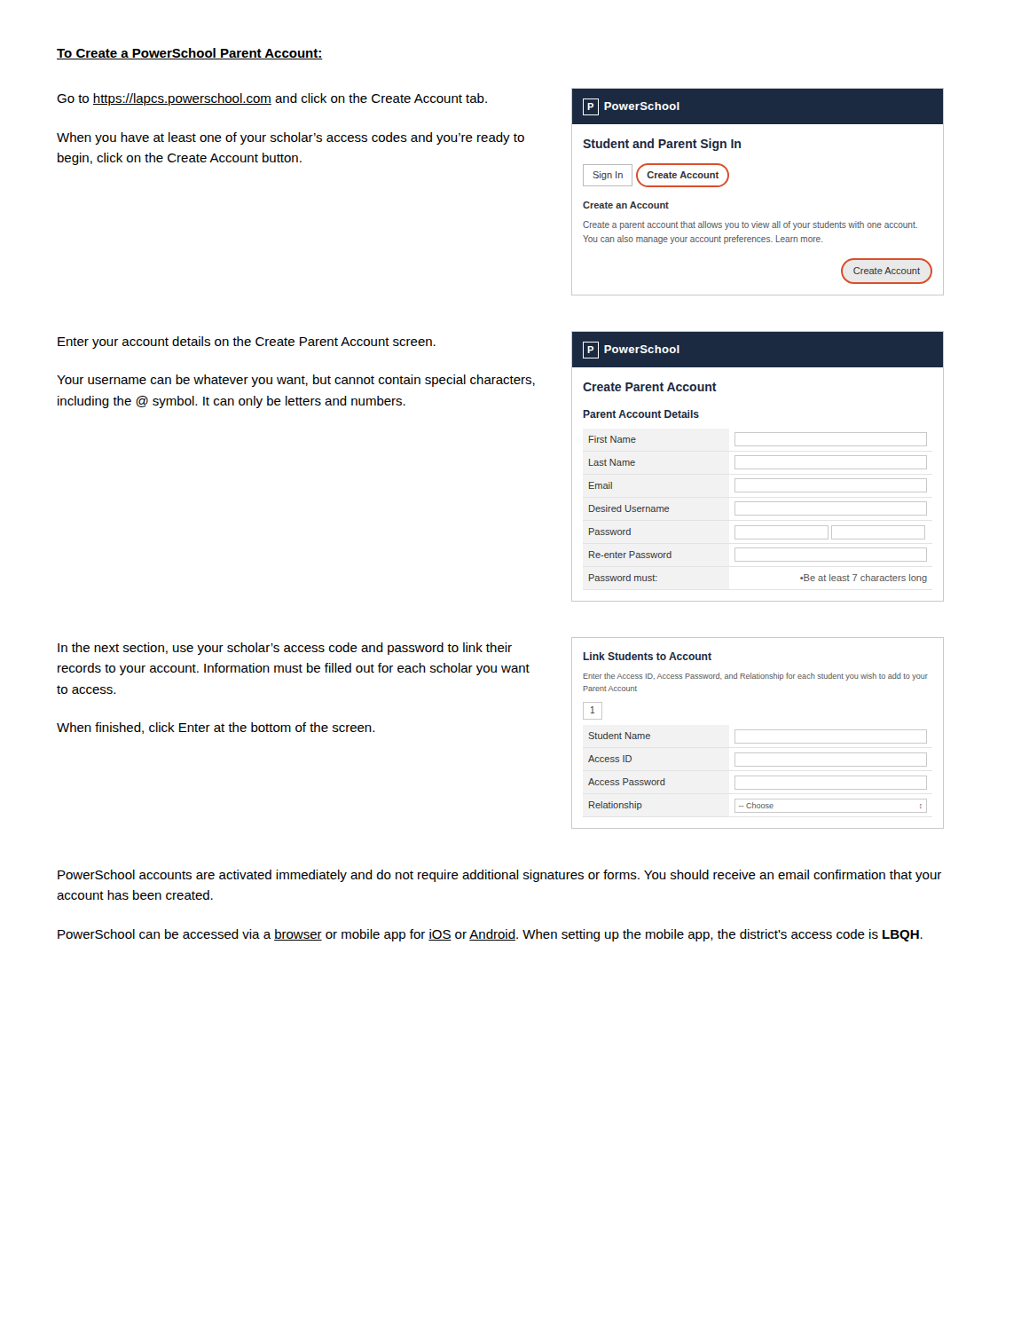To Create a PowerSchool Parent Account:
Go to https://lapcs.powerschool.com and click on the Create Account tab.
When you have at least one of your scholar’s access codes and you’re ready to begin, click on the Create Account button.
PPowerSchool
Student and Parent Sign In
Sign In Create Account
Create an Account
Create a parent account that allows you to view all of your students with one account. You can also manage your account preferences. Learn more.
Create Account
Enter your account details on the Create Parent Account screen.
Your username can be whatever you want, but cannot contain special characters, including the @ symbol. It can only be letters and numbers.
PPowerSchool
Create Parent Account
Parent Account Details
| First Name | |
| Last Name | |
| Email | |
| Desired Username | |
| Password | |
| Re-enter Password | |
| Password must: | •Be at least 7 characters long |
In the next section, use your scholar’s access code and password to link their records to your account. Information must be filled out for each scholar you want to access.
When finished, click Enter at the bottom of the screen.
Link Students to Account
Enter the Access ID, Access Password, and Relationship for each student you wish to add to your Parent Account
1
| Student Name | |
| Access ID | |
| Access Password | |
| Relationship | -- Choose |
PowerSchool accounts are activated immediately and do not require additional signatures or forms. You should receive an email confirmation that your account has been created.
PowerSchool can be accessed via a browser or mobile app for iOS or Android. When setting up the mobile app, the district's access code is LBQH.